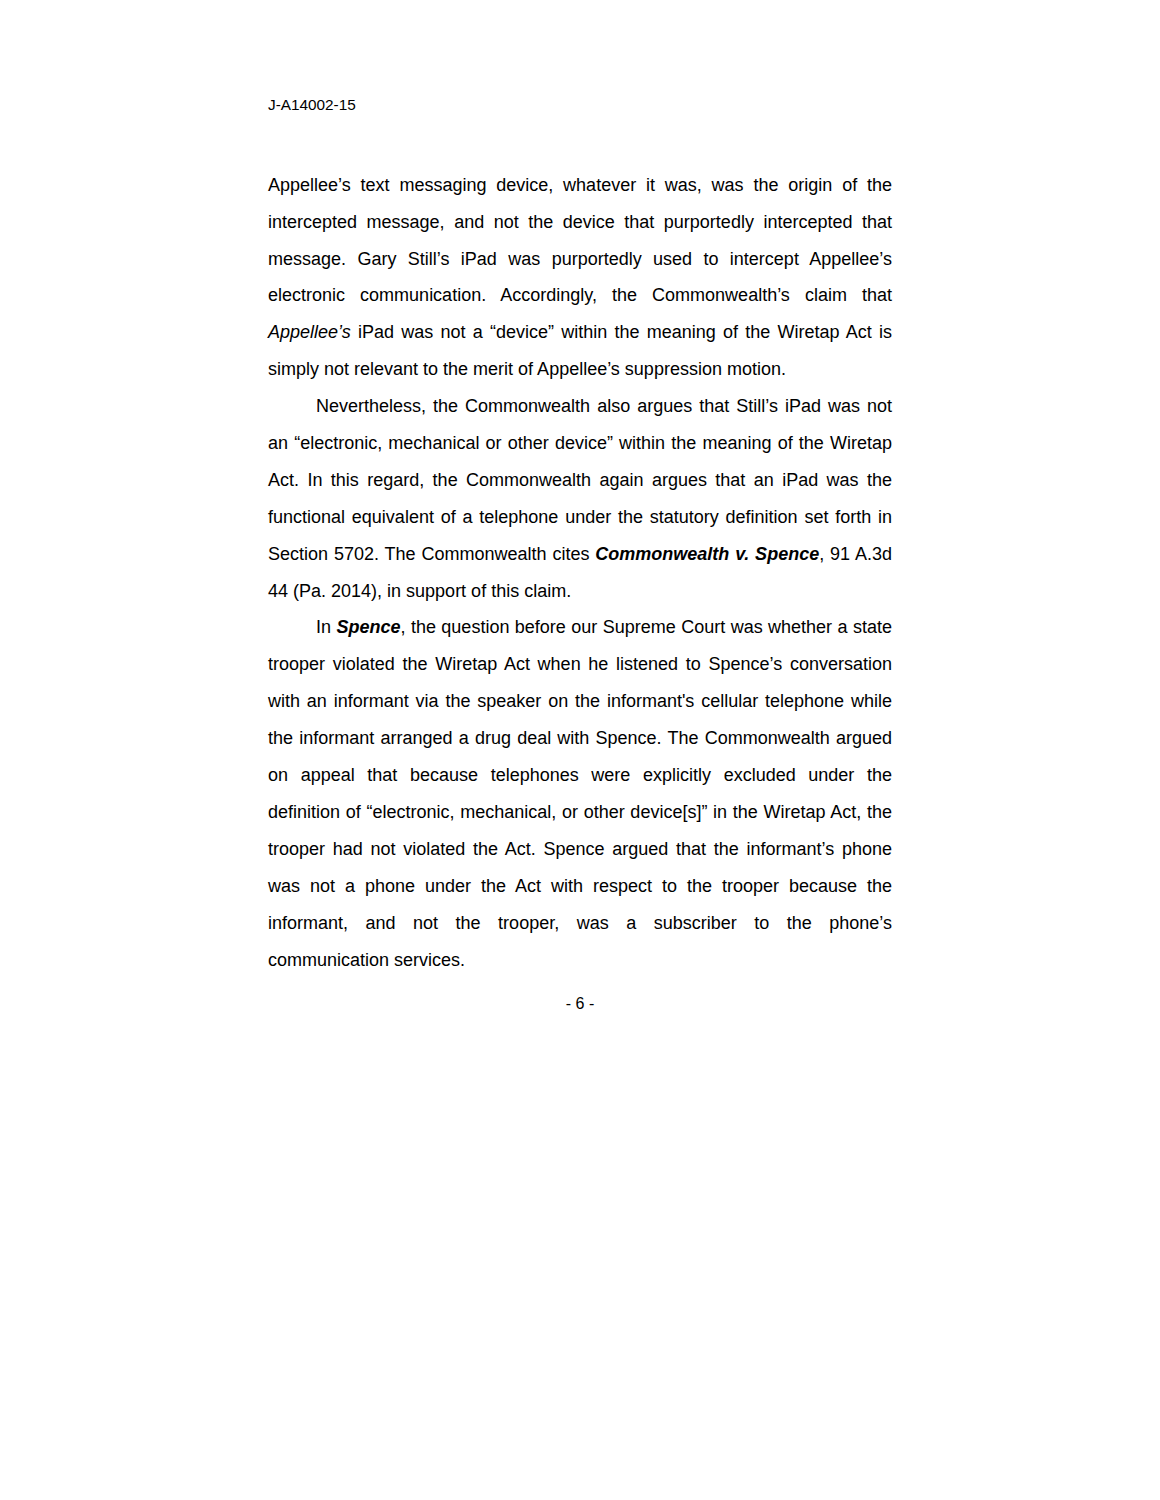J-A14002-15
Appellee’s text messaging device, whatever it was, was the origin of the intercepted message, and not the device that purportedly intercepted that message. Gary Still’s iPad was purportedly used to intercept Appellee’s electronic communication. Accordingly, the Commonwealth’s claim that Appellee’s iPad was not a “device” within the meaning of the Wiretap Act is simply not relevant to the merit of Appellee’s suppression motion.
Nevertheless, the Commonwealth also argues that Still’s iPad was not an “electronic, mechanical or other device” within the meaning of the Wiretap Act. In this regard, the Commonwealth again argues that an iPad was the functional equivalent of a telephone under the statutory definition set forth in Section 5702. The Commonwealth cites Commonwealth v. Spence, 91 A.3d 44 (Pa. 2014), in support of this claim.
In Spence, the question before our Supreme Court was whether a state trooper violated the Wiretap Act when he listened to Spence’s conversation with an informant via the speaker on the informant's cellular telephone while the informant arranged a drug deal with Spence. The Commonwealth argued on appeal that because telephones were explicitly excluded under the definition of “electronic, mechanical, or other device[s]” in the Wiretap Act, the trooper had not violated the Act. Spence argued that the informant’s phone was not a phone under the Act with respect to the trooper because the informant, and not the trooper, was a subscriber to the phone’s communication services.
- 6 -